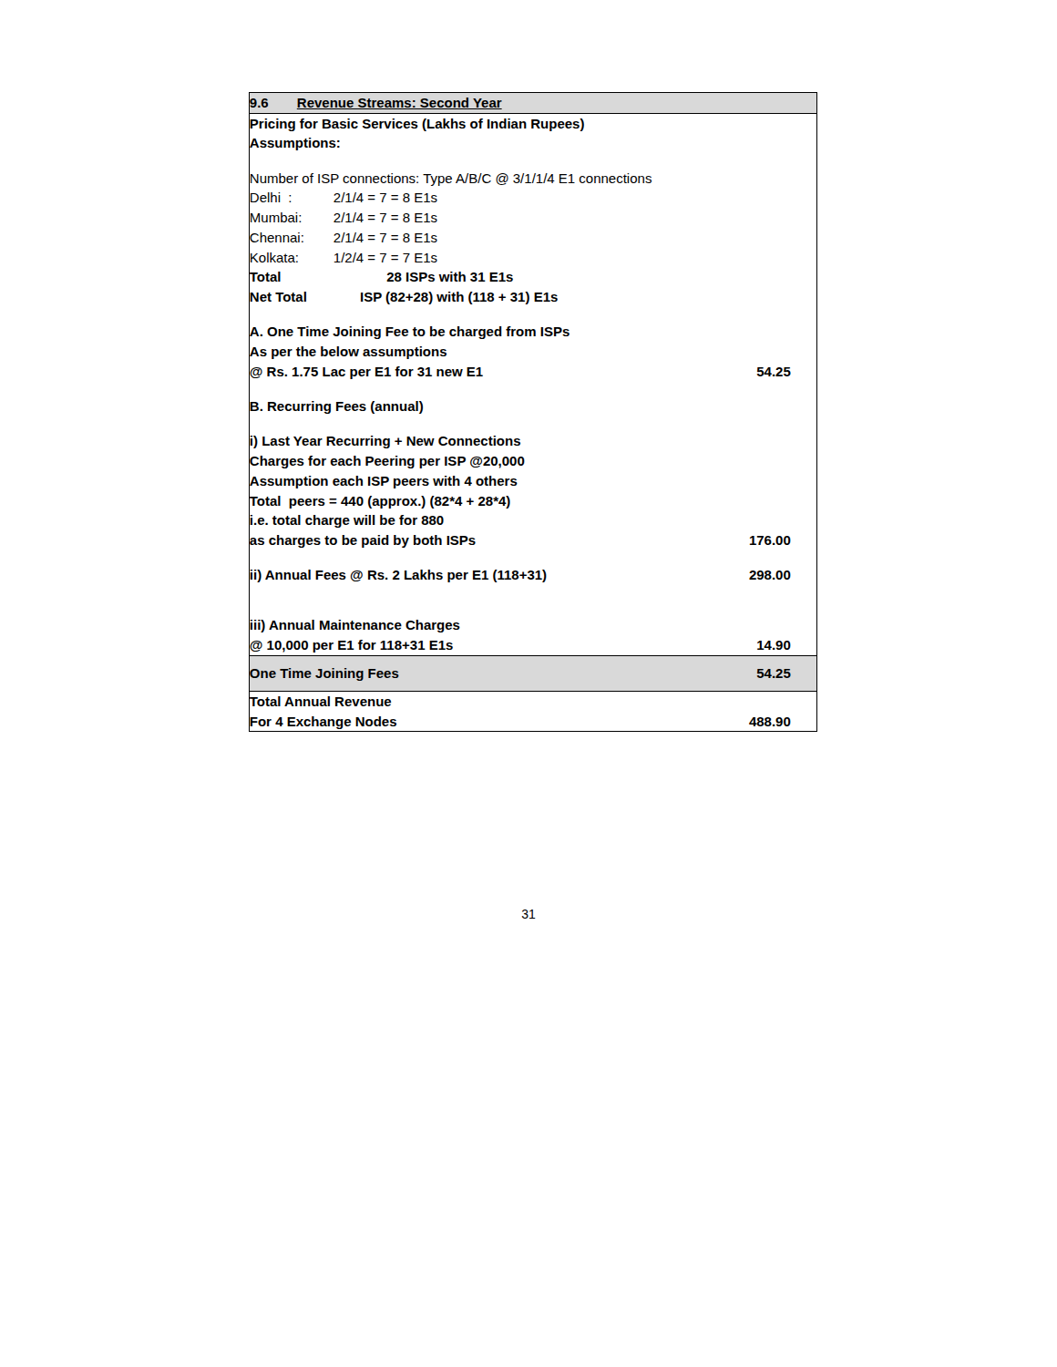| 9.6 Revenue Streams: Second Year |
| Pricing for Basic Services (Lakhs of Indian Rupees) Assumptions: Number of ISP connections: Type A/B/C @ 3/1/1/4 E1 connections Delhi : 2/1/4 = 7 = 8 E1s Mumbai: 2/1/4 = 7 = 8 E1s Chennai: 2/1/4 = 7 = 8 E1s Kolkata: 1/2/4 = 7 = 7 E1s Total 28 ISPs with 31 E1s Net Total ISP (82+28) with (118 + 31) E1s A. One Time Joining Fee to be charged from ISPs As per the below assumptions @ Rs. 1.75 Lac per E1 for 31 new E1 54.25 B. Recurring Fees (annual) i) Last Year Recurring + New Connections Charges for each Peering per ISP @20,000 Assumption each ISP peers with 4 others Total peers = 440 (approx.) (82*4 + 28*4) i.e. total charge will be for 880 as charges to be paid by both ISPs 176.00 ii) Annual Fees @ Rs. 2 Lakhs per E1 (118+31) 298.00 iii) Annual Maintenance Charges @ 10,000 per E1 for 118+31 E1s 14.90 |
| One Time Joining Fees 54.25 |
| Total Annual Revenue For 4 Exchange Nodes 488.90 |
31